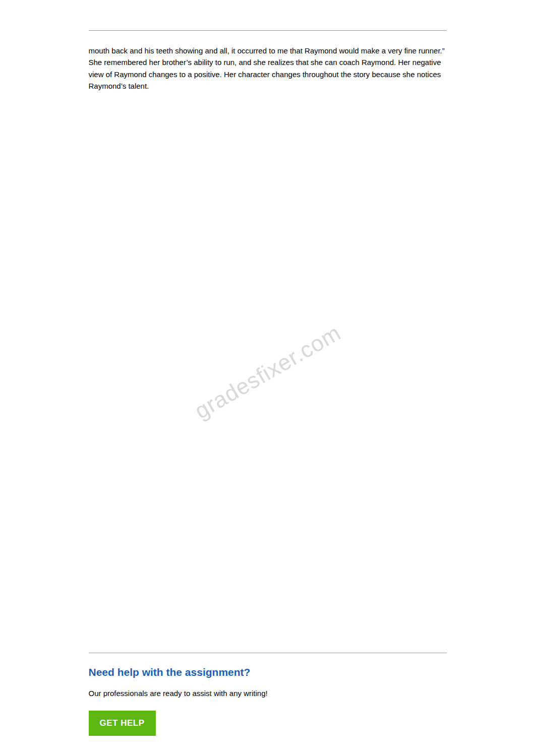mouth back and his teeth showing and all, it occurred to me that Raymond would make a very fine runner.” She remembered her brother’s ability to run, and she realizes that she can coach Raymond. Her negative view of Raymond changes to a positive. Her character changes throughout the story because she notices Raymond’s talent.
gradesfixer.com
Need help with the assignment?
Our professionals are ready to assist with any writing!
GET HELP